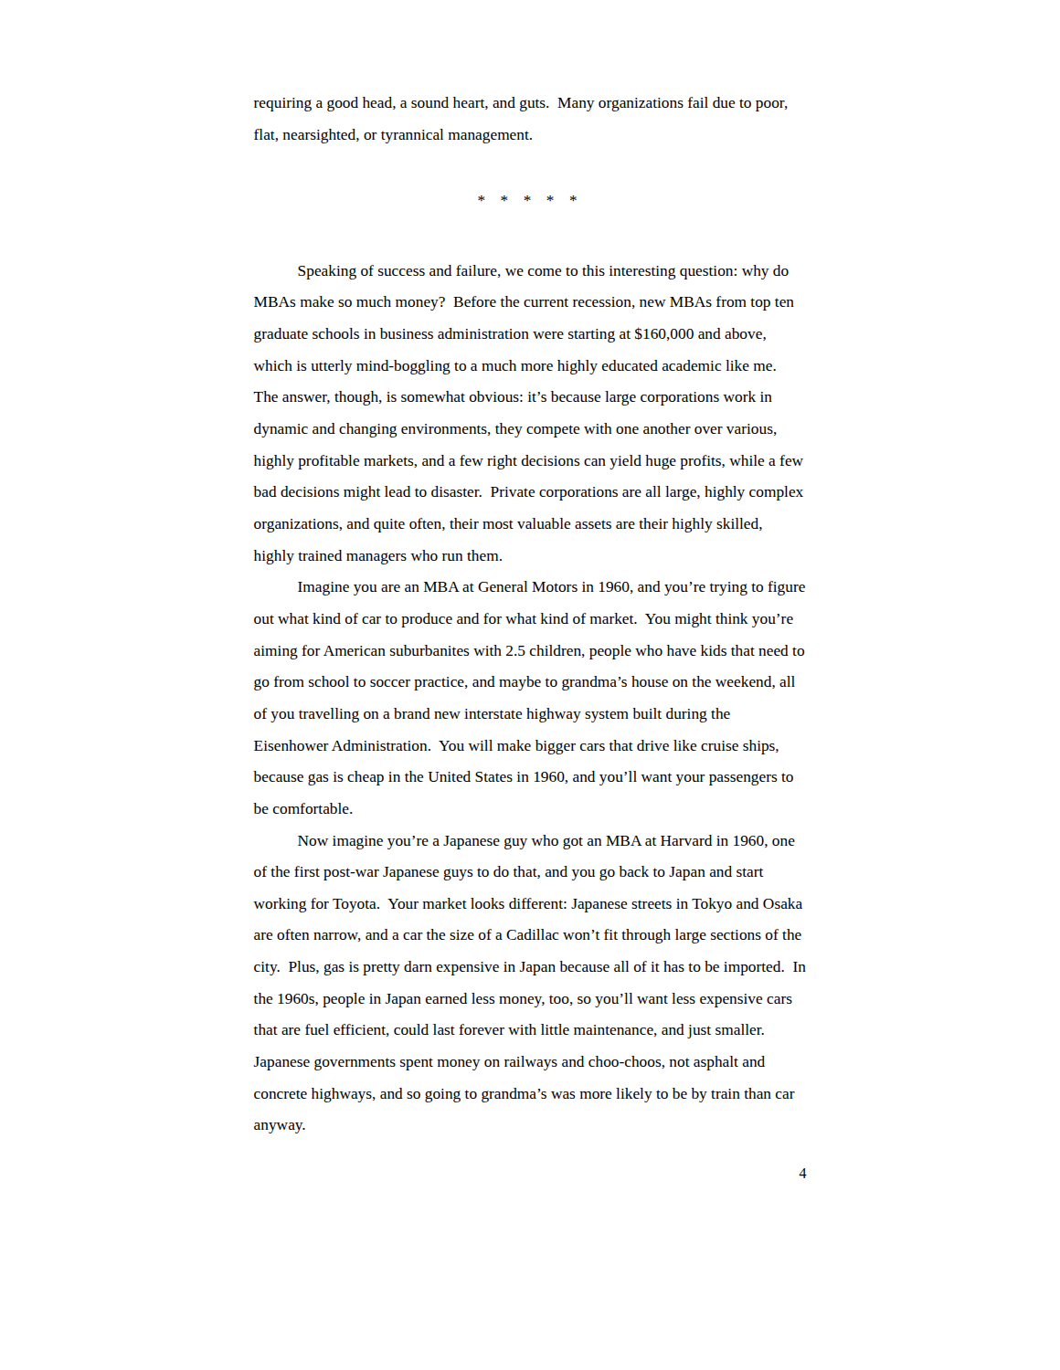requiring a good head, a sound heart, and guts. Many organizations fail due to poor, flat, nearsighted, or tyrannical management.
* * * * *
Speaking of success and failure, we come to this interesting question: why do MBAs make so much money? Before the current recession, new MBAs from top ten graduate schools in business administration were starting at $160,000 and above, which is utterly mind-boggling to a much more highly educated academic like me. The answer, though, is somewhat obvious: it’s because large corporations work in dynamic and changing environments, they compete with one another over various, highly profitable markets, and a few right decisions can yield huge profits, while a few bad decisions might lead to disaster. Private corporations are all large, highly complex organizations, and quite often, their most valuable assets are their highly skilled, highly trained managers who run them.
Imagine you are an MBA at General Motors in 1960, and you’re trying to figure out what kind of car to produce and for what kind of market. You might think you’re aiming for American suburbanites with 2.5 children, people who have kids that need to go from school to soccer practice, and maybe to grandma’s house on the weekend, all of you travelling on a brand new interstate highway system built during the Eisenhower Administration. You will make bigger cars that drive like cruise ships, because gas is cheap in the United States in 1960, and you’ll want your passengers to be comfortable.
Now imagine you’re a Japanese guy who got an MBA at Harvard in 1960, one of the first post-war Japanese guys to do that, and you go back to Japan and start working for Toyota. Your market looks different: Japanese streets in Tokyo and Osaka are often narrow, and a car the size of a Cadillac won’t fit through large sections of the city. Plus, gas is pretty darn expensive in Japan because all of it has to be imported. In the 1960s, people in Japan earned less money, too, so you’ll want less expensive cars that are fuel efficient, could last forever with little maintenance, and just smaller. Japanese governments spent money on railways and choo-choos, not asphalt and concrete highways, and so going to grandma’s was more likely to be by train than car anyway.
4